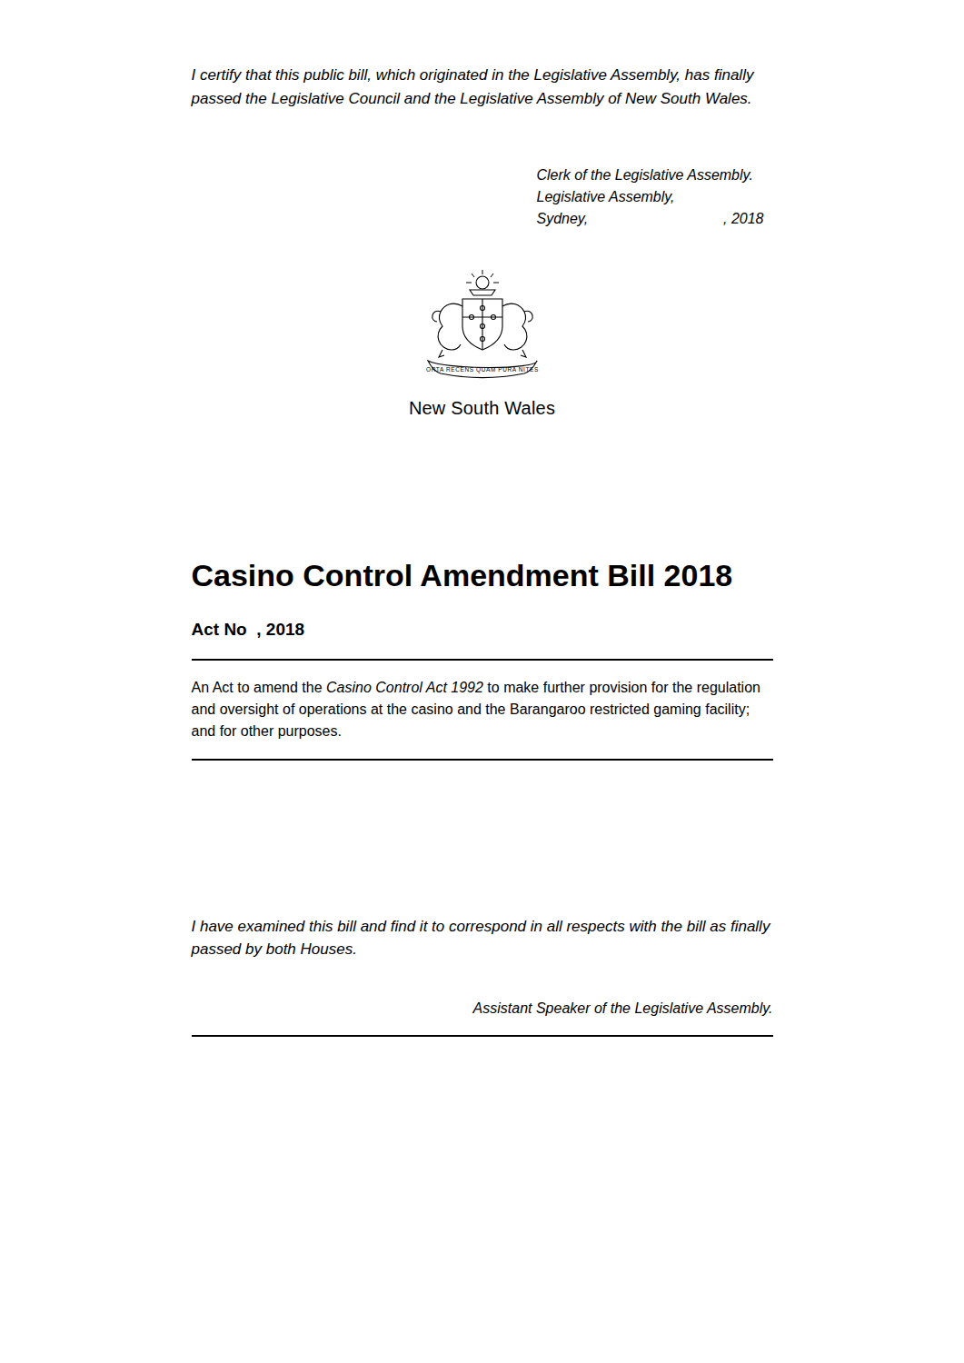I certify that this public bill, which originated in the Legislative Assembly, has finally passed the Legislative Council and the Legislative Assembly of New South Wales.
Clerk of the Legislative Assembly.
Legislative Assembly,
Sydney, , 2018
ORTA RECENS QUAM PURA NITES
New South Wales
Casino Control Amendment Bill 2018
Act No , 2018
An Act to amend the Casino Control Act 1992 to make further provision for the regulation and oversight of operations at the casino and the Barangaroo restricted gaming facility; and for other purposes.
I have examined this bill and find it to correspond in all respects with the bill as finally passed by both Houses.
Assistant Speaker of the Legislative Assembly.